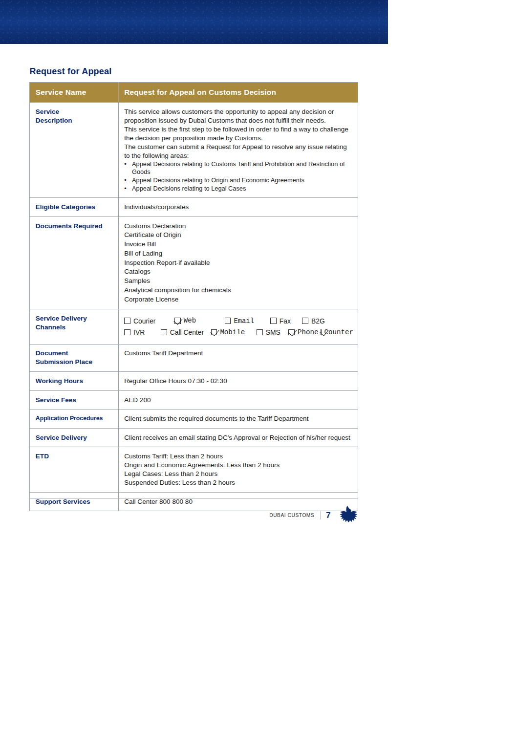Request for Appeal
| Service Name | Request for Appeal on Customs Decision |
| --- | --- |
| Service Description | This service allows customers the opportunity to appeal any decision or proposition issued by Dubai Customs that does not fulfill their needs. This service is the first step to be followed in order to find a way to challenge the decision per proposition made by Customs. The customer can submit a Request for Appeal to resolve any issue relating to the following areas: Appeal Decisions relating to Customs Tariff and Prohibition and Restriction of Goods Appeal Decisions relating to Origin and Economic Agreements Appeal Decisions relating to Legal Cases |
| Eligible Categories | Individuals/corporates |
| Documents Required | Customs Declaration Certificate of Origin Invoice Bill Bill of Lading Inspection Report-if available Catalogs Samples Analytical composition for chemicals Corporate License |
| Service Delivery Channels | Courier Web Email Fax B2G IVR Call Center Mobile SMS Phone Counter |
| Document Submission Place | Customs Tariff Department |
| Working Hours | Regular Office Hours 07:30 - 02:30 |
| Service Fees | AED 200 |
| Application Procedures | Client submits the required documents to the Tariff Department |
| Service Delivery | Client receives an email stating DC's Approval or Rejection of his/her request |
| ETD | Customs Tariff: Less than 2 hours Origin and Economic Agreements: Less than 2 hours Legal Cases: Less than 2 hours Suspended Duties: Less than 2 hours |
| Support Services | Call Center 800 800 80 |
Dubai Customs 7